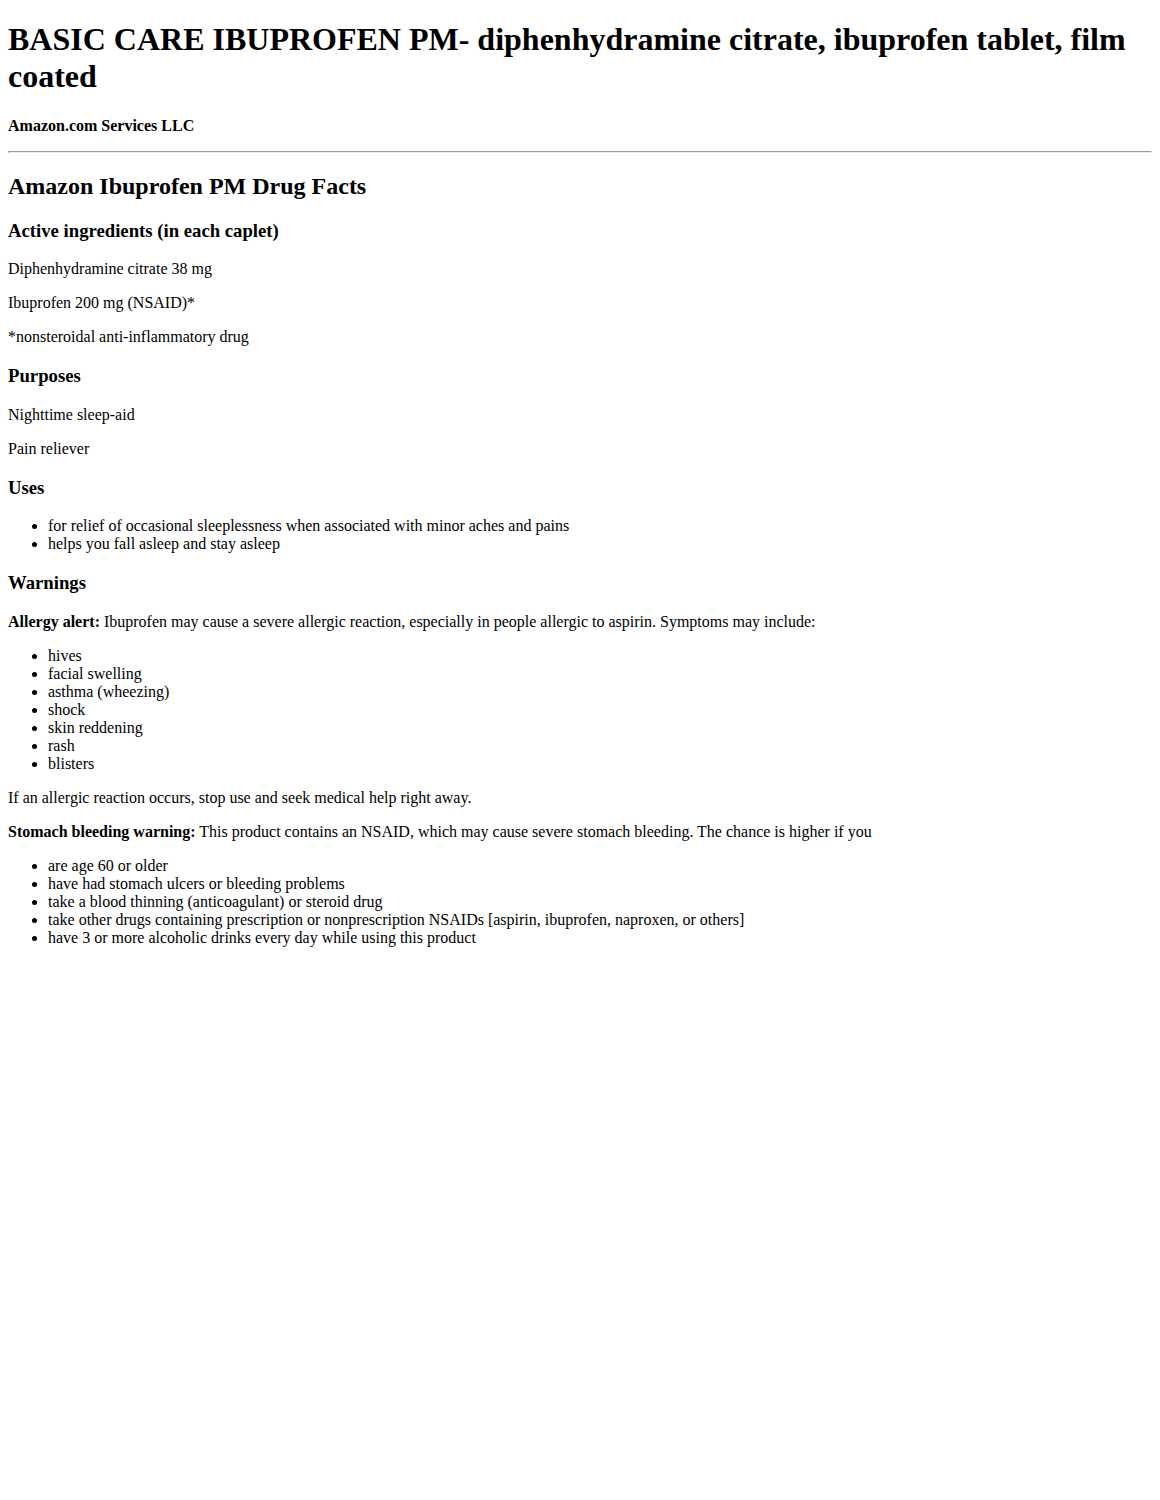BASIC CARE IBUPROFEN PM- diphenhydramine citrate, ibuprofen tablet, film coated
Amazon.com Services LLC
Amazon Ibuprofen PM Drug Facts
Active ingredients (in each caplet)
Diphenhydramine citrate 38 mg
Ibuprofen 200 mg (NSAID)*
*nonsteroidal anti-inflammatory drug
Purposes
Nighttime sleep-aid
Pain reliever
Uses
for relief of occasional sleeplessness when associated with minor aches and pains
helps you fall asleep and stay asleep
Warnings
Allergy alert: Ibuprofen may cause a severe allergic reaction, especially in people allergic to aspirin. Symptoms may include:
hives
facial swelling
asthma (wheezing)
shock
skin reddening
rash
blisters
If an allergic reaction occurs, stop use and seek medical help right away.
Stomach bleeding warning: This product contains an NSAID, which may cause severe stomach bleeding. The chance is higher if you
are age 60 or older
have had stomach ulcers or bleeding problems
take a blood thinning (anticoagulant) or steroid drug
take other drugs containing prescription or nonprescription NSAIDs [aspirin, ibuprofen, naproxen, or others]
have 3 or more alcoholic drinks every day while using this product